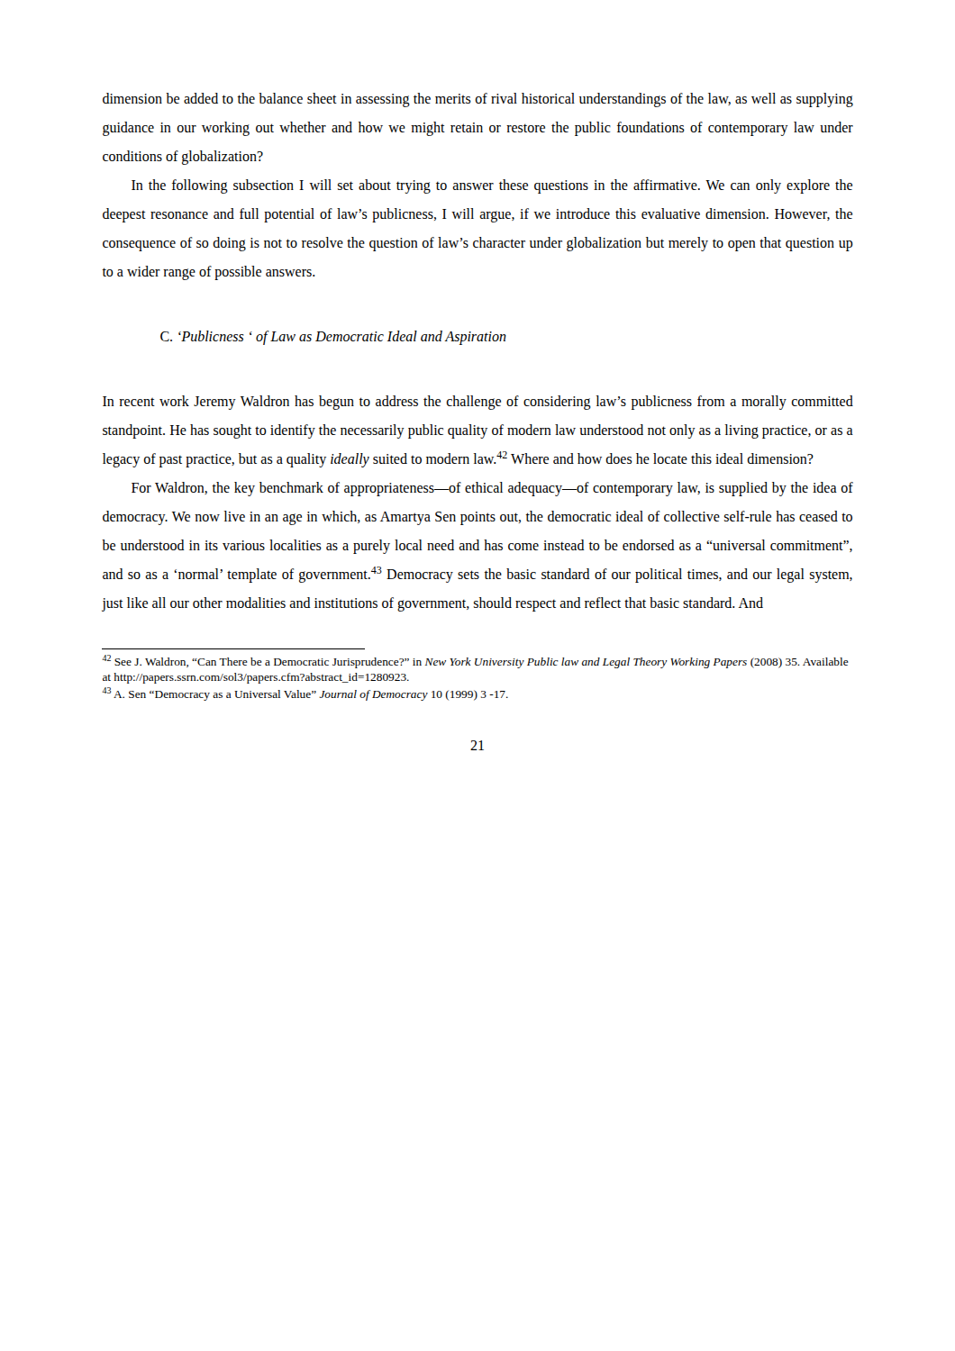dimension be added to the balance sheet in assessing the merits of rival historical understandings of the law, as well as supplying guidance in our working out whether and how we might retain or restore the public foundations of contemporary law under conditions of globalization?
In the following subsection I will set about trying to answer these questions in the affirmative. We can only explore the deepest resonance and full potential of law’s publicness, I will argue, if we introduce this evaluative dimension. However, the consequence of so doing is not to resolve the question of law’s character under globalization but merely to open that question up to a wider range of possible answers.
C. ‘Publicness ‘ of Law as Democratic Ideal and Aspiration
In recent work Jeremy Waldron has begun to address the challenge of considering law’s publicness from a morally committed standpoint. He has sought to identify the necessarily public quality of modern law understood not only as a living practice, or as a legacy of past practice, but as a quality ideally suited to modern law.42 Where and how does he locate this ideal dimension?
For Waldron, the key benchmark of appropriateness—of ethical adequacy—of contemporary law, is supplied by the idea of democracy. We now live in an age in which, as Amartya Sen points out, the democratic ideal of collective self-rule has ceased to be understood in its various localities as a purely local need and has come instead to be endorsed as a “universal commitment”, and so as a ‘normal’ template of government.43 Democracy sets the basic standard of our political times, and our legal system, just like all our other modalities and institutions of government, should respect and reflect that basic standard. And
42 See J. Waldron, “Can There be a Democratic Jurisprudence?” in New York University Public law and Legal Theory Working Papers (2008) 35. Available at http://papers.ssrn.com/sol3/papers.cfm?abstract_id=1280923.
43 A. Sen “Democracy as a Universal Value” Journal of Democracy 10 (1999) 3 -17.
21